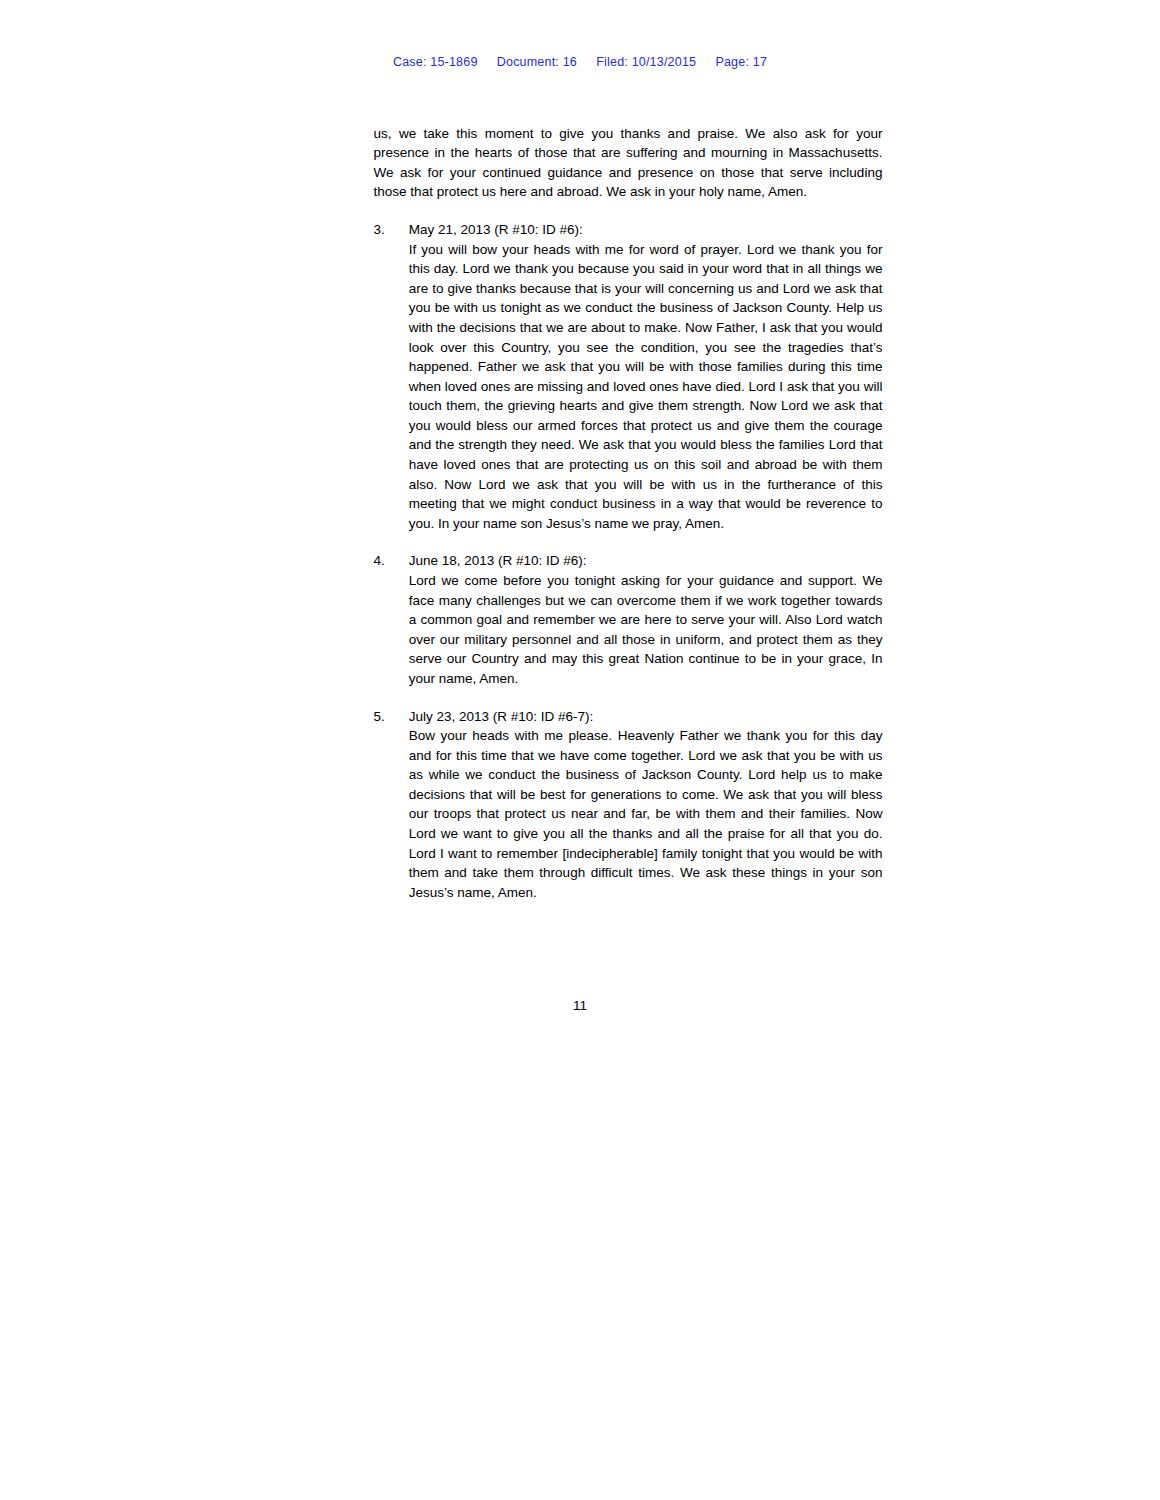Case: 15-1869 Document: 16 Filed: 10/13/2015 Page: 17
us, we take this moment to give you thanks and praise. We also ask for your presence in the hearts of those that are suffering and mourning in Massachusetts. We ask for your continued guidance and presence on those that serve including those that protect us here and abroad. We ask in your holy name, Amen.
3.
May 21, 2013 (R #10: ID #6):
If you will bow your heads with me for word of prayer. Lord we thank you for this day. Lord we thank you because you said in your word that in all things we are to give thanks because that is your will concerning us and Lord we ask that you be with us tonight as we conduct the business of Jackson County. Help us with the decisions that we are about to make. Now Father, I ask that you would look over this Country, you see the condition, you see the tragedies that’s happened. Father we ask that you will be with those families during this time when loved ones are missing and loved ones have died. Lord I ask that you will touch them, the grieving hearts and give them strength. Now Lord we ask that you would bless our armed forces that protect us and give them the courage and the strength they need. We ask that you would bless the families Lord that have loved ones that are protecting us on this soil and abroad be with them also. Now Lord we ask that you will be with us in the furtherance of this meeting that we might conduct business in a way that would be reverence to you. In your name son Jesus’s name we pray, Amen.
4.
June 18, 2013 (R #10: ID #6):
Lord we come before you tonight asking for your guidance and support. We face many challenges but we can overcome them if we work together towards a common goal and remember we are here to serve your will. Also Lord watch over our military personnel and all those in uniform, and protect them as they serve our Country and may this great Nation continue to be in your grace, In your name, Amen.
5.
July 23, 2013 (R #10: ID #6-7):
Bow your heads with me please. Heavenly Father we thank you for this day and for this time that we have come together. Lord we ask that you be with us as while we conduct the business of Jackson County. Lord help us to make decisions that will be best for generations to come. We ask that you will bless our troops that protect us near and far, be with them and their families. Now Lord we want to give you all the thanks and all the praise for all that you do. Lord I want to remember [indecipherable] family tonight that you would be with them and take them through difficult times. We ask these things in your son Jesus’s name, Amen.
11